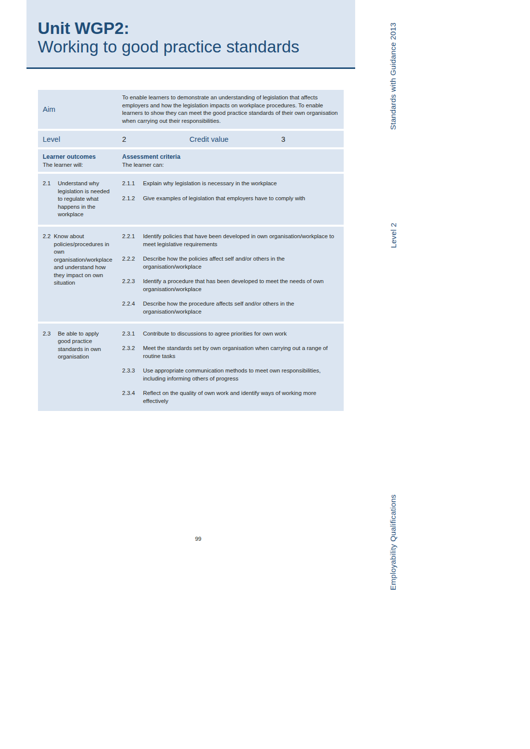Standards with Guidance 2013
Level 2
Employability Qualifications
Unit WGP2:Working to good practice standards
| Aim | To enable learners to demonstrate an understanding of legislation that affects employers and how the legislation impacts on workplace procedures. To enable learners to show they can meet the good practice standards of their own organisation when carrying out their responsibilities. |
| Level | 2 | Credit value | 3 |
| Learner outcomes The learner will: | Assessment criteria The learner can: |
| 2.1 Understand why legislation is needed to regulate what happens in the workplace | 2.1.1 Explain why legislation is necessary in the workplace 2.1.2 Give examples of legislation that employers have to comply with |
| 2.2 Know about policies/procedures in own organisation/workplace and understand how they impact on own situation | 2.2.1 Identify policies that have been developed in own organisation/workplace to meet legislative requirements 2.2.2 Describe how the policies affect self and/or others in the organisation/workplace 2.2.3 Identify a procedure that has been developed to meet the needs of own organisation/workplace 2.2.4 Describe how the procedure affects self and/or others in the organisation/workplace |
| 2.3 Be able to apply good practice standards in own organisation | 2.3.1 Contribute to discussions to agree priorities for own work 2.3.2 Meet the standards set by own organisation when carrying out a range of routine tasks 2.3.3 Use appropriate communication methods to meet own responsibilities, including informing others of progress 2.3.4 Reflect on the quality of own work and identify ways of working more effectively |
99